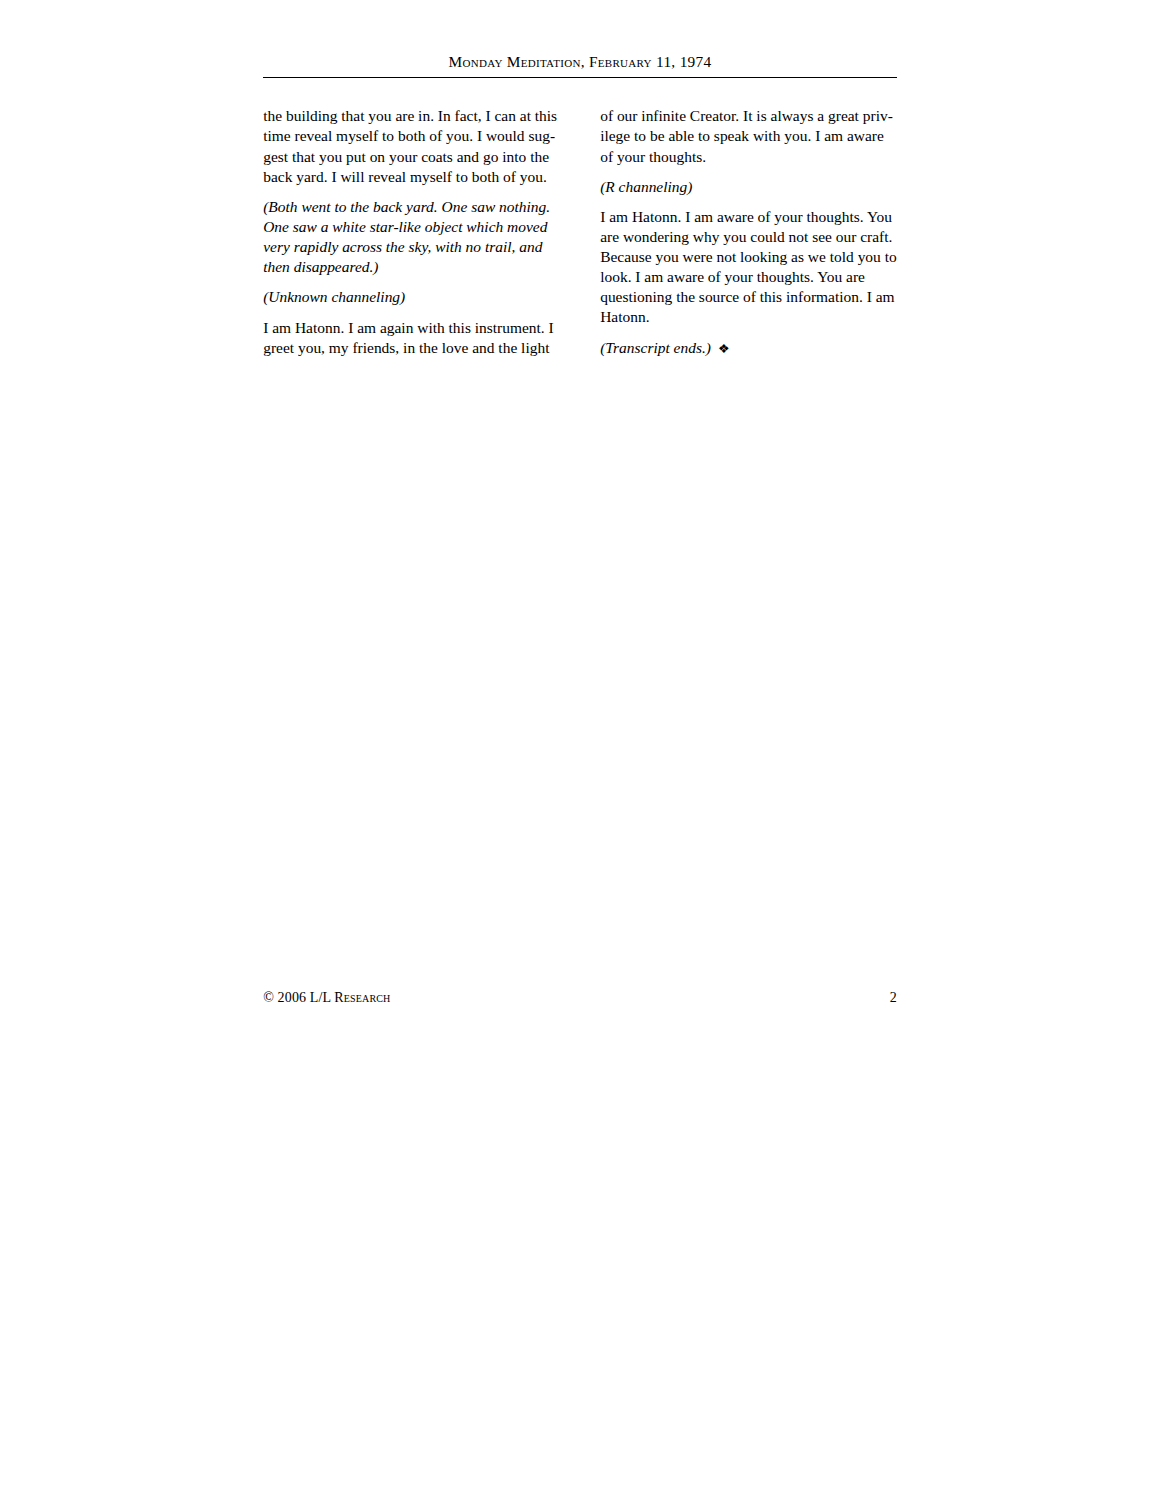Monday Meditation, February 11, 1974
the building that you are in. In fact, I can at this time reveal myself to both of you. I would suggest that you put on your coats and go into the back yard. I will reveal myself to both of you.
(Both went to the back yard. One saw nothing. One saw a white star-like object which moved very rapidly across the sky, with no trail, and then disappeared.)
(Unknown channeling)
I am Hatonn. I am again with this instrument. I greet you, my friends, in the love and the light of our infinite Creator. It is always a great privilege to be able to speak with you. I am aware of your thoughts.
(R channeling)
I am Hatonn. I am aware of your thoughts. You are wondering why you could not see our craft. Because you were not looking as we told you to look. I am aware of your thoughts. You are questioning the source of this information. I am Hatonn.
(Transcript ends.) ❖
© 2006 L/L Research 2